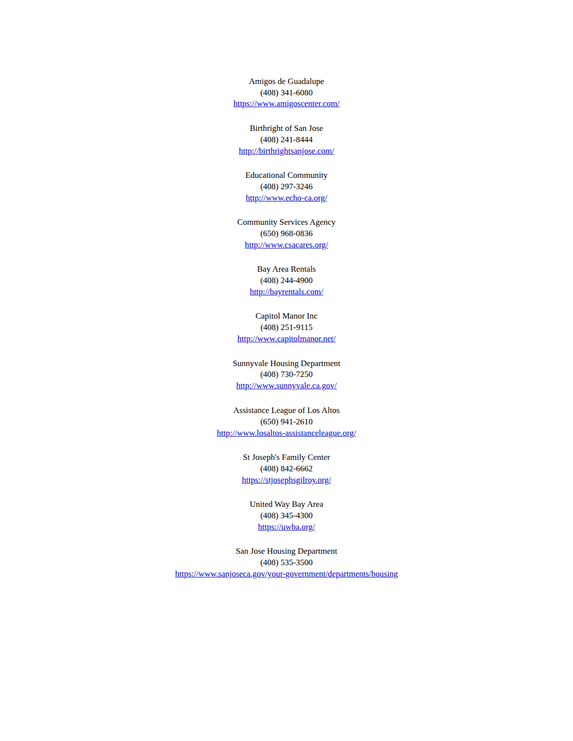Amigos de Guadalupe (408) 341-6080 https://www.amigoscenter.com/
Birthright of San Jose (408) 241-8444 http://birthrightsanjose.com/
Educational Community (408) 297-3246 http://www.echo-ca.org/
Community Services Agency (650) 968-0836 http://www.csacares.org/
Bay Area Rentals (408) 244-4900 http://bayrentals.com/
Capitol Manor Inc (408) 251-9115 http://www.capitolmanor.net/
Sunnyvale Housing Department (408) 730-7250 http://www.sunnyvale.ca.gov/
Assistance League of Los Altos (650) 941-2610 http://www.losaltos-assistanceleague.org/
St Joseph's Family Center (408) 842-6662 https://stjosephsgilroy.org/
United Way Bay Area (408) 345-4300 https://uwba.org/
San Jose Housing Department (408) 535-3500 https://www.sanjoseca.gov/your-government/departments/housing